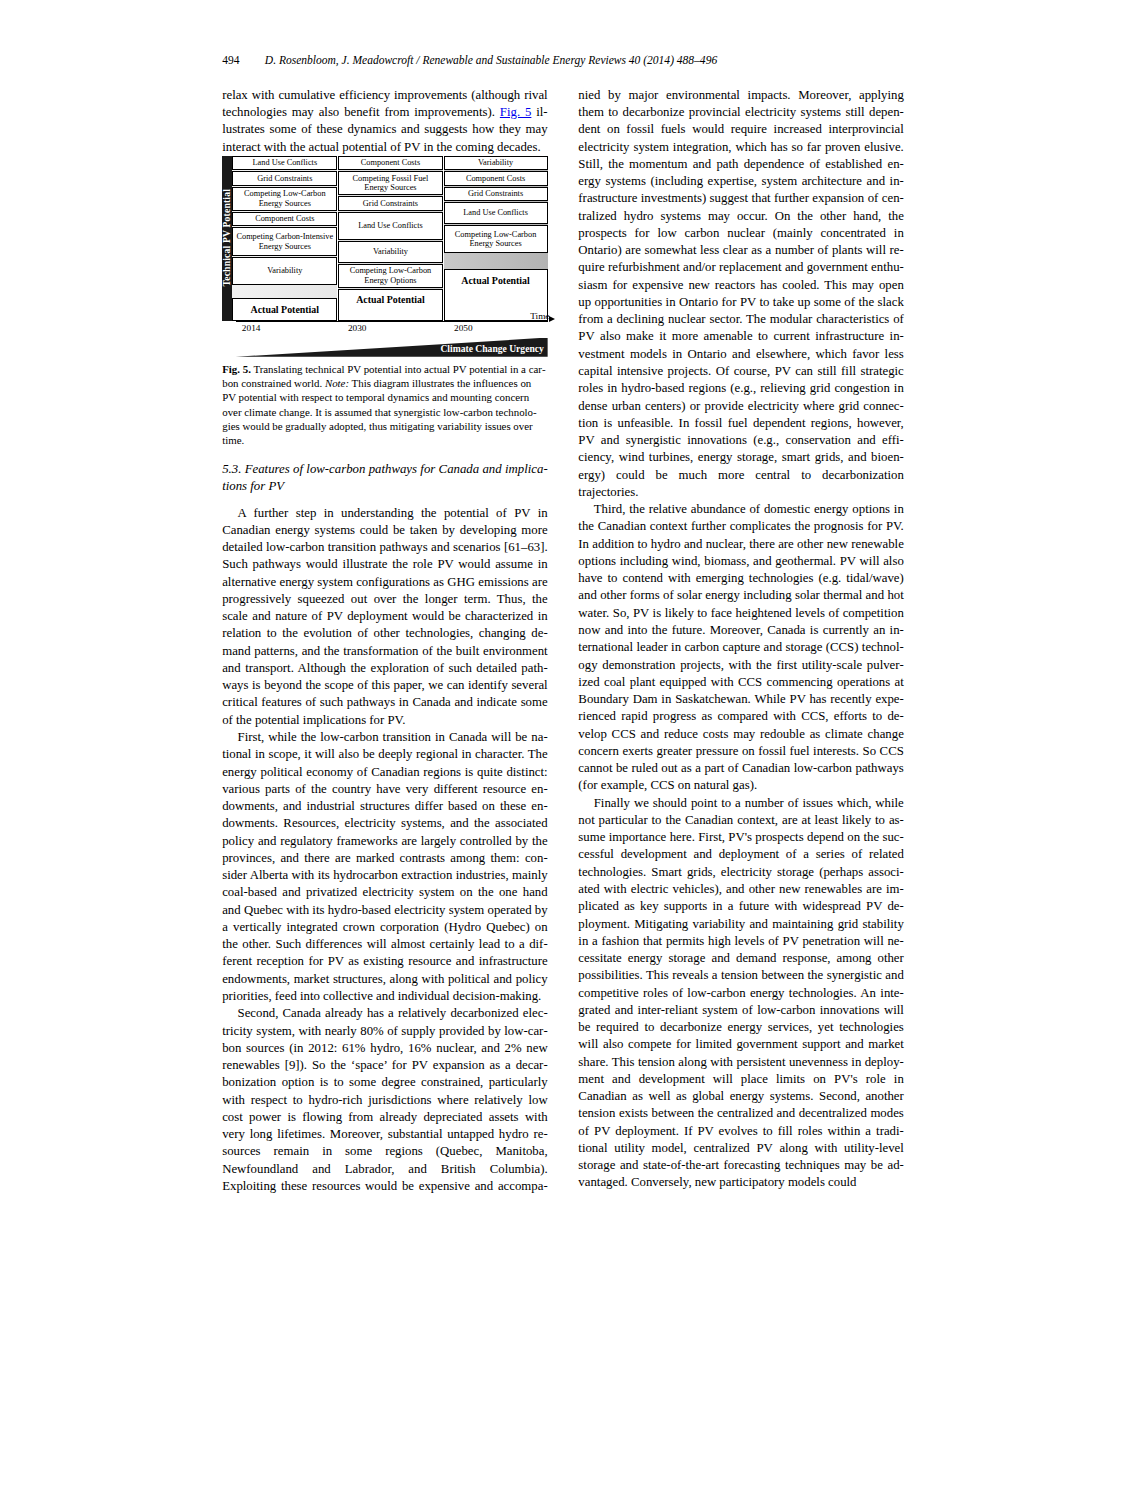494 D. Rosenbloom, J. Meadowcroft / Renewable and Sustainable Energy Reviews 40 (2014) 488–496
relax with cumulative efficiency improvements (although rival technologies may also benefit from improvements). Fig. 5 illustrates some of these dynamics and suggests how they may interact with the actual potential of PV in the coming decades.
Technical PV Potential
Land Use Conflicts
Grid Constraints
Competing Low-Carbon Energy Sources
Component Costs
Competing Carbon-Intensive Energy Sources
Variability
Actual Potential
Component Costs
Competing Fossil Fuel Energy Sources
Grid Constraints
Land Use Conflicts
Variability
Competing Low-Carbon Energy Options
Actual Potential
Variability
Component Costs
Grid Constraints
Land Use Conflicts
Competing Low-Carbon Energy Sources
Actual Potential
2014 2030 2050 Time
Climate Change Urgency
Fig. 5. Translating technical PV potential into actual PV potential in a carbon constrained world. Note: This diagram illustrates the influences on PV potential with respect to temporal dynamics and mounting concern over climate change. It is assumed that synergistic low-carbon technologies would be gradually adopted, thus mitigating variability issues over time.
5.3. Features of low-carbon pathways for Canada and implications for PV
A further step in understanding the potential of PV in Canadian energy systems could be taken by developing more detailed low-carbon transition pathways and scenarios [61–63]. Such pathways would illustrate the role PV would assume in alternative energy system configurations as GHG emissions are progressively squeezed out over the longer term. Thus, the scale and nature of PV deployment would be characterized in relation to the evolution of other technologies, changing demand patterns, and the transformation of the built environment and transport. Although the exploration of such detailed pathways is beyond the scope of this paper, we can identify several critical features of such pathways in Canada and indicate some of the potential implications for PV.
First, while the low-carbon transition in Canada will be national in scope, it will also be deeply regional in character. The energy political economy of Canadian regions is quite distinct: various parts of the country have very different resource endowments, and industrial structures differ based on these endowments. Resources, electricity systems, and the associated policy and regulatory frameworks are largely controlled by the provinces, and there are marked contrasts among them: consider Alberta with its hydrocarbon extraction industries, mainly coal-based and privatized electricity system on the one hand and Quebec with its hydro-based electricity system operated by a vertically integrated crown corporation (Hydro Quebec) on the other. Such differences will almost certainly lead to a different reception for PV as existing resource and infrastructure endowments, market structures, along with political and policy priorities, feed into collective and individual decision-making.
Second, Canada already has a relatively decarbonized electricity system, with nearly 80% of supply provided by low-carbon sources (in 2012: 61% hydro, 16% nuclear, and 2% new renewables [9]). So the ‘space’ for PV expansion as a decarbonization option is to some degree constrained, particularly with respect to hydro-rich jurisdictions where relatively low cost power is flowing from already depreciated assets with very long lifetimes. Moreover, substantial untapped hydro resources remain in some regions (Quebec, Manitoba, Newfoundland and Labrador, and British Columbia). Exploiting these resources would be expensive and accompanied by major environmental impacts. Moreover, applying them to decarbonize provincial electricity systems still dependent on fossil fuels would require increased interprovincial electricity system integration, which has so far proven elusive. Still, the momentum and path dependence of established energy systems (including expertise, system architecture and infrastructure investments) suggest that further expansion of centralized hydro systems may occur. On the other hand, the prospects for low carbon nuclear (mainly concentrated in Ontario) are somewhat less clear as a number of plants will require refurbishment and/or replacement and government enthusiasm for expensive new reactors has cooled. This may open up opportunities in Ontario for PV to take up some of the slack from a declining nuclear sector. The modular characteristics of PV also make it more amenable to current infrastructure investment models in Ontario and elsewhere, which favor less capital intensive projects. Of course, PV can still fill strategic roles in hydro-based regions (e.g., relieving grid congestion in dense urban centers) or provide electricity where grid connection is unfeasible. In fossil fuel dependent regions, however, PV and synergistic innovations (e.g., conservation and efficiency, wind turbines, energy storage, smart grids, and bioenergy) could be much more central to decarbonization trajectories.
Third, the relative abundance of domestic energy options in the Canadian context further complicates the prognosis for PV. In addition to hydro and nuclear, there are other new renewable options including wind, biomass, and geothermal. PV will also have to contend with emerging technologies (e.g. tidal/wave) and other forms of solar energy including solar thermal and hot water. So, PV is likely to face heightened levels of competition now and into the future. Moreover, Canada is currently an international leader in carbon capture and storage (CCS) technology demonstration projects, with the first utility-scale pulverized coal plant equipped with CCS commencing operations at Boundary Dam in Saskatchewan. While PV has recently experienced rapid progress as compared with CCS, efforts to develop CCS and reduce costs may redouble as climate change concern exerts greater pressure on fossil fuel interests. So CCS cannot be ruled out as a part of Canadian low-carbon pathways (for example, CCS on natural gas).
Finally we should point to a number of issues which, while not particular to the Canadian context, are at least likely to assume importance here. First, PV's prospects depend on the successful development and deployment of a series of related technologies. Smart grids, electricity storage (perhaps associated with electric vehicles), and other new renewables are implicated as key supports in a future with widespread PV deployment. Mitigating variability and maintaining grid stability in a fashion that permits high levels of PV penetration will necessitate energy storage and demand response, among other possibilities. This reveals a tension between the synergistic and competitive roles of low-carbon energy technologies. An integrated and inter-reliant system of low-carbon innovations will be required to decarbonize energy services, yet technologies will also compete for limited government support and market share. This tension along with persistent unevenness in deployment and development will place limits on PV's role in Canadian as well as global energy systems. Second, another tension exists between the centralized and decentralized modes of PV deployment. If PV evolves to fill roles within a traditional utility model, centralized PV along with utility-level storage and state-of-the-art forecasting techniques may be advantaged. Conversely, new participatory models could